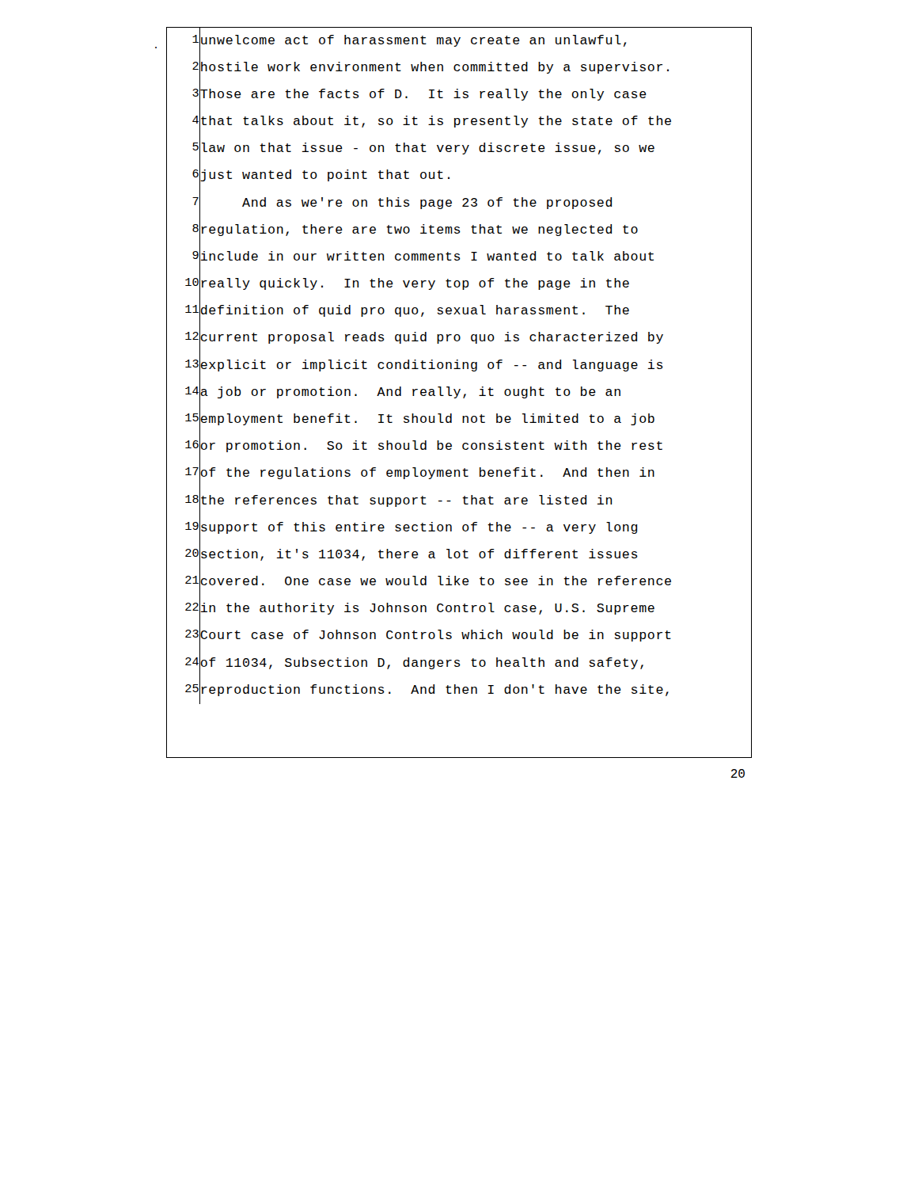.
| 1 | unwelcome act of harassment may create an unlawful, |
| 2 | hostile work environment when committed by a supervisor. |
| 3 | Those are the facts of D. It is really the only case |
| 4 | that talks about it, so it is presently the state of the |
| 5 | law on that issue - on that very discrete issue, so we |
| 6 | just wanted to point that out. |
| 7 | And as we're on this page 23 of the proposed |
| 8 | regulation, there are two items that we neglected to |
| 9 | include in our written comments I wanted to talk about |
| 10 | really quickly. In the very top of the page in the |
| 11 | definition of quid pro quo, sexual harassment. The |
| 12 | current proposal reads quid pro quo is characterized by |
| 13 | explicit or implicit conditioning of -- and language is |
| 14 | a job or promotion. And really, it ought to be an |
| 15 | employment benefit. It should not be limited to a job |
| 16 | or promotion. So it should be consistent with the rest |
| 17 | of the regulations of employment benefit. And then in |
| 18 | the references that support -- that are listed in |
| 19 | support of this entire section of the -- a very long |
| 20 | section, it's 11034, there a lot of different issues |
| 21 | covered. One case we would like to see in the reference |
| 22 | in the authority is Johnson Control case, U.S. Supreme |
| 23 | Court case of Johnson Controls which would be in support |
| 24 | of 11034, Subsection D, dangers to health and safety, |
| 25 | reproduction functions. And then I don't have the site, |
20